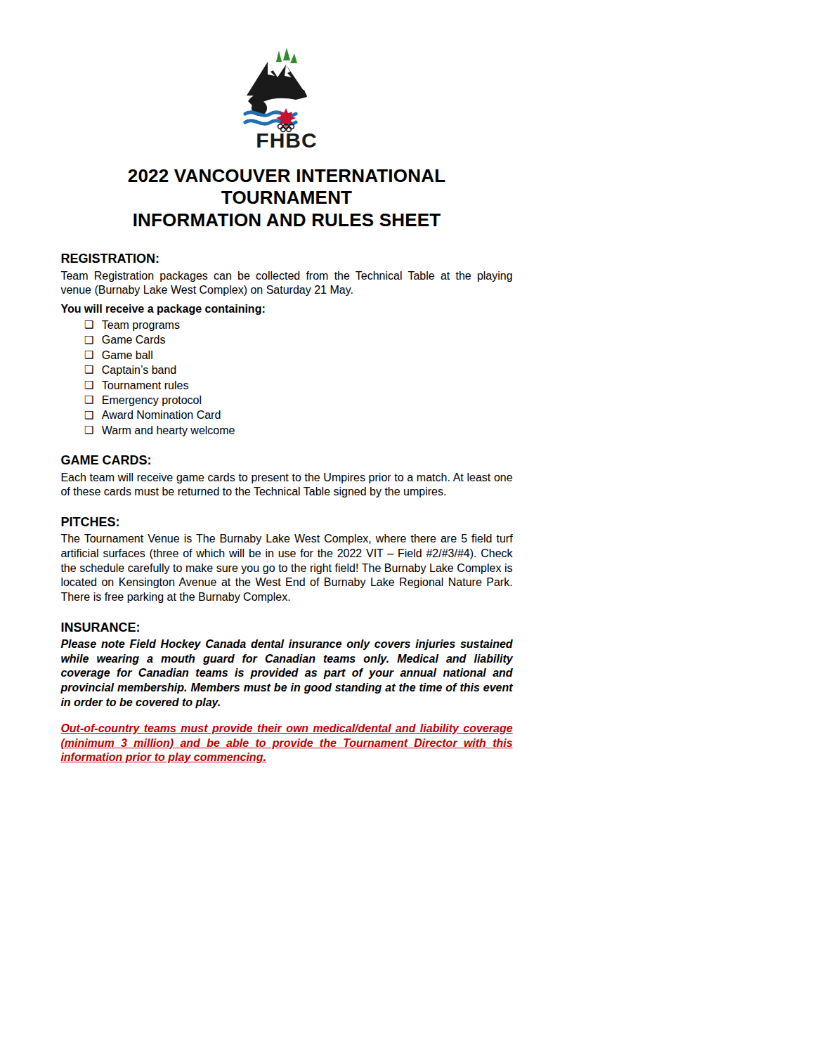Field Hockey BC logo FHBC
2022 VANCOUVER INTERNATIONAL TOURNAMENT
INFORMATION AND RULES SHEET
REGISTRATION:
Team Registration packages can be collected from the Technical Table at the playing venue (Burnaby Lake West Complex) on Saturday 21 May.
You will receive a package containing:
Team programs
Game Cards
Game ball
Captain’s band
Tournament rules
Emergency protocol
Award Nomination Card
Warm and hearty welcome
GAME CARDS:
Each team will receive game cards to present to the Umpires prior to a match. At least one of these cards must be returned to the Technical Table signed by the umpires.
PITCHES:
The Tournament Venue is The Burnaby Lake West Complex, where there are 5 field turf artificial surfaces (three of which will be in use for the 2022 VIT – Field #2/#3/#4). Check the schedule carefully to make sure you go to the right field! The Burnaby Lake Complex is located on Kensington Avenue at the West End of Burnaby Lake Regional Nature Park. There is free parking at the Burnaby Complex.
INSURANCE:
Please note Field Hockey Canada dental insurance only covers injuries sustained while wearing a mouth guard for Canadian teams only. Medical and liability coverage for Canadian teams is provided as part of your annual national and provincial membership. Members must be in good standing at the time of this event in order to be covered to play.
Out-of-country teams must provide their own medical/dental and liability coverage (minimum 3 million) and be able to provide the Tournament Director with this information prior to play commencing.